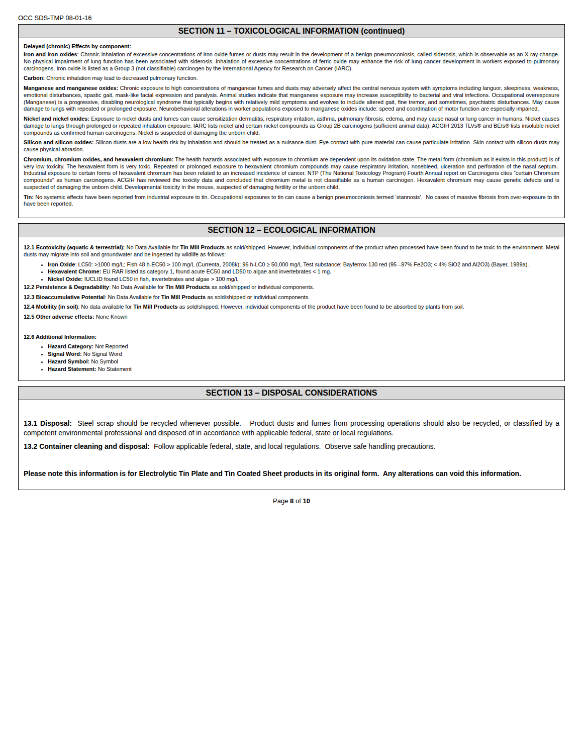OCC SDS-TMP 08-01-16
SECTION 11 – TOXICOLOGICAL INFORMATION (continued)
Delayed (chronic) Effects by component:
Iron and iron oxides: Chronic inhalation of excessive concentrations of iron oxide fumes or dusts may result in the development of a benign pneumoconiosis, called siderosis, which is observable as an X-ray change. No physical impairment of lung function has been associated with siderosis. Inhalation of excessive concentrations of ferric oxide may enhance the risk of lung cancer development in workers exposed to pulmonary carcinogens. Iron oxide is listed as a Group 3 (not classifiable) carcinogen by the International Agency for Research on Cancer (IARC).
Carbon: Chronic inhalation may lead to decreased pulmonary function.
Manganese and manganese oxides: Chronic exposure to high concentrations of manganese fumes and dusts may adversely affect the central nervous system with symptoms including languor, sleepiness, weakness, emotional disturbances, spastic gait, mask-like facial expression and paralysis. Animal studies indicate that manganese exposure may increase susceptibility to bacterial and viral infections. Occupational overexposure (Manganese) is a progressive, disabling neurological syndrome that typically begins with relatively mild symptoms and evolves to include altered gait, fine tremor, and sometimes, psychiatric disturbances. May cause damage to lungs with repeated or prolonged exposure. Neurobehavioral alterations in worker populations exposed to manganese oxides include: speed and coordination of motor function are especially impaired.
Nickel and nickel oxides: Exposure to nickel dusts and fumes can cause sensitization dermatitis, respiratory irritation, asthma, pulmonary fibrosis, edema, and may cause nasal or lung cancer in humans. Nickel causes damage to lungs through prolonged or repeated inhalation exposure. IARC lists nickel and certain nickel compounds as Group 2B carcinogens (sufficient animal data). ACGIH 2013 TLVs® and BEIs® lists insoluble nickel compounds as confirmed human carcinogens. Nickel is suspected of damaging the unborn child.
Silicon and silicon oxides: Silicon dusts are a low health risk by inhalation and should be treated as a nuisance dust. Eye contact with pure material can cause particulate irritation. Skin contact with silicon dusts may cause physical abrasion.
Chromium, chromium oxides, and hexavalent chromium: The health hazards associated with exposure to chromium are dependent upon its oxidation state. The metal form (chromium as it exists in this product) is of very low toxicity. The hexavalent form is very toxic. Repeated or prolonged exposure to hexavalent chromium compounds may cause respiratory irritation, nosebleed, ulceration and perforation of the nasal septum. Industrial exposure to certain forms of hexavalent chromium has been related to an increased incidence of cancer. NTP (The National Toxicology Program) Fourth Annual report on Carcinogens cites “certain Chromium compounds” as human carcinogens. ACGIH has reviewed the toxicity data and concluded that chromium metal is not classifiable as a human carcinogen. Hexavalent chromium may cause genetic defects and is suspected of damaging the unborn child. Developmental toxicity in the mouse, suspected of damaging fertility or the unborn child.
Tin: No systemic effects have been reported from industrial exposure to tin. Occupational exposures to tin can cause a benign pneumoconiosis termed ‘stannosis’. No cases of massive fibrosis from over-exposure to tin have been reported.
SECTION 12 – ECOLOGICAL INFORMATION
12.1 Ecotoxicity (aquatic & terrestrial): No Data Available for Tin Mill Products as sold/shipped. However, individual components of the product when processed have been found to be toxic to the environment. Metal dusts may migrate into soil and groundwater and be ingested by wildlife as follows:
Iron Oxide: LC50: >1000 mg/L; Fish 48 h-EC50 > 100 mg/L (Currenta, 2008k); 96 h-LC0 ≥ 50,000 mg/L Test substance: Bayferrox 130 red (95 –97% Fe2O3; < 4% SiO2 and Al2O3) (Bayer, 1989a).
Hexavalent Chrome: EU RAR listed as category 1, found acute EC50 and LD50 to algae and invertebrates < 1 mg.
Nickel Oxide: IUCLID found LC50 in fish, invertebrates and algae > 100 mg/l.
12.2 Persistence & Degradability: No Data Available for Tin Mill Products as sold/shipped or individual components.
12.3 Bioaccumulative Potential: No Data Available for Tin Mill Products as sold/shipped or individual components.
12.4 Mobility (in soil): No data available for Tin Mill Products as sold/shipped. However, individual components of the product have been found to be absorbed by plants from soil.
12.5 Other adverse effects: None Known
12.6 Additional Information:
Hazard Category: Not Reported
Signal Word: No Signal Word
Hazard Symbol: No Symbol
Hazard Statement: No Statement
SECTION 13 – DISPOSAL CONSIDERATIONS
13.1 Disposal: Steel scrap should be recycled whenever possible. Product dusts and fumes from processing operations should also be recycled, or classified by a competent environmental professional and disposed of in accordance with applicable federal, state or local regulations.
13.2 Container cleaning and disposal: Follow applicable federal, state, and local regulations. Observe safe handling precautions.
Please note this information is for Electrolytic Tin Plate and Tin Coated Sheet products in its original form. Any alterations can void this information.
Page 8 of 10